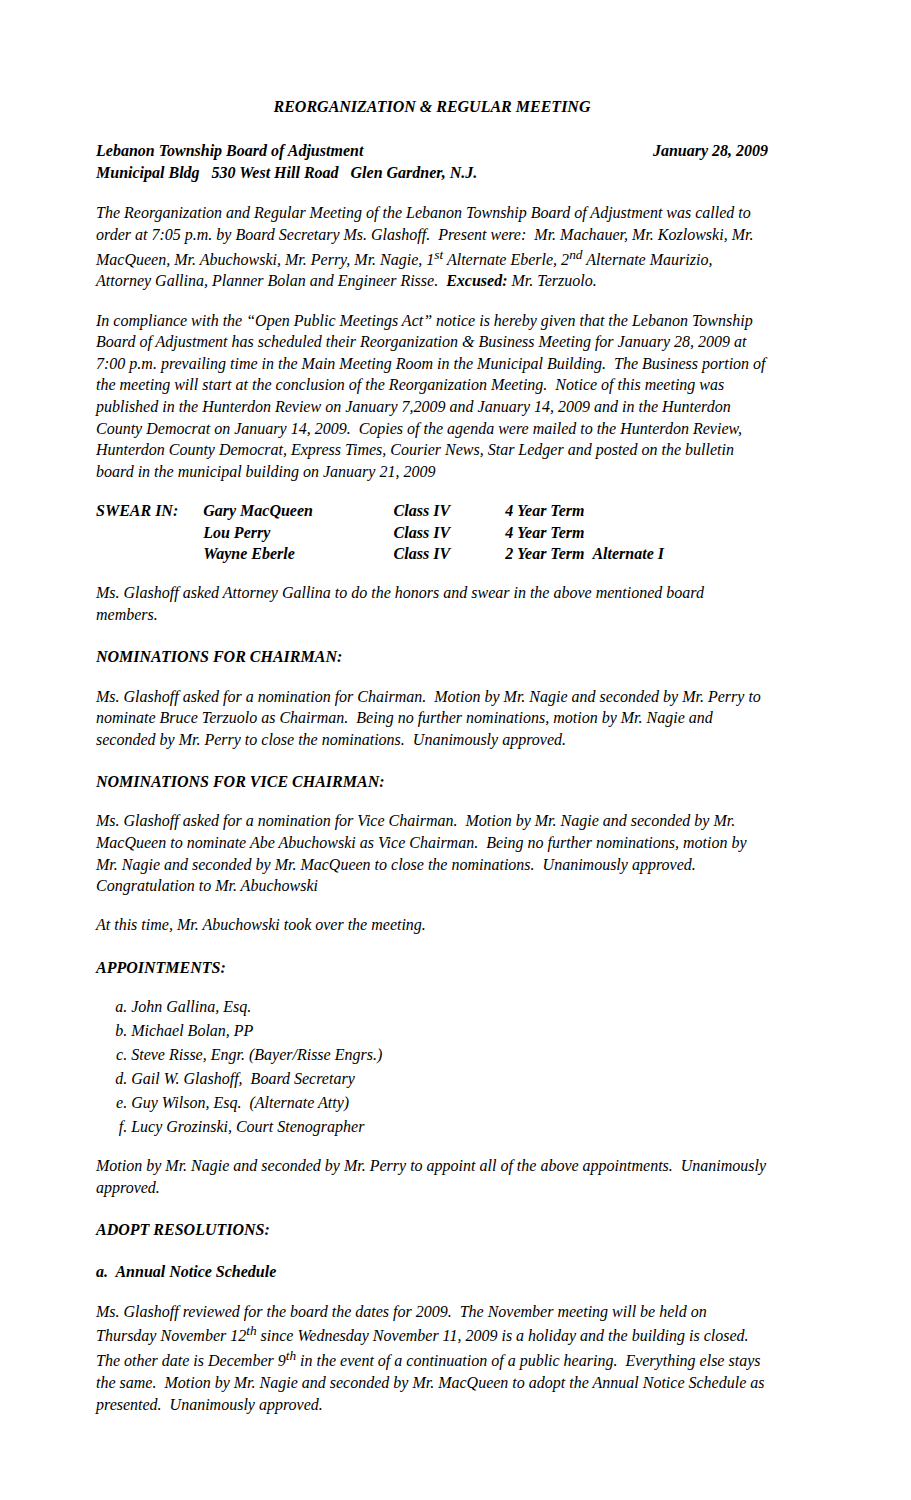REORGANIZATION & REGULAR MEETING
January 28, 2009 Lebanon Township Board of Adjustment Municipal Bldg 530 West Hill Road Glen Gardner, N.J.
The Reorganization and Regular Meeting of the Lebanon Township Board of Adjustment was called to order at 7:05 p.m. by Board Secretary Ms. Glashoff. Present were: Mr. Machauer, Mr. Kozlowski, Mr. MacQueen, Mr. Abuchowski, Mr. Perry, Mr. Nagie, 1st Alternate Eberle, 2nd Alternate Maurizio, Attorney Gallina, Planner Bolan and Engineer Risse. Excused: Mr. Terzuolo.
In compliance with the “Open Public Meetings Act” notice is hereby given that the Lebanon Township Board of Adjustment has scheduled their Reorganization & Business Meeting for January 28, 2009 at 7:00 p.m. prevailing time in the Main Meeting Room in the Municipal Building. The Business portion of the meeting will start at the conclusion of the Reorganization Meeting. Notice of this meeting was published in the Hunterdon Review on January 7,2009 and January 14, 2009 and in the Hunterdon County Democrat on January 14, 2009. Copies of the agenda were mailed to the Hunterdon Review, Hunterdon County Democrat, Express Times, Courier News, Star Ledger and posted on the bulletin board in the municipal building on January 21, 2009
| SWEAR IN: | Gary MacQueen | Class IV | 4 Year Term |
| | Lou Perry | Class IV | 4 Year Term |
| | Wayne Eberle | Class IV | 2 Year Term Alternate I |
Ms. Glashoff asked Attorney Gallina to do the honors and swear in the above mentioned board members.
NOMINATIONS FOR CHAIRMAN:
Ms. Glashoff asked for a nomination for Chairman. Motion by Mr. Nagie and seconded by Mr. Perry to nominate Bruce Terzuolo as Chairman. Being no further nominations, motion by Mr. Nagie and seconded by Mr. Perry to close the nominations. Unanimously approved.
NOMINATIONS FOR VICE CHAIRMAN:
Ms. Glashoff asked for a nomination for Vice Chairman. Motion by Mr. Nagie and seconded by Mr. MacQueen to nominate Abe Abuchowski as Vice Chairman. Being no further nominations, motion by Mr. Nagie and seconded by Mr. MacQueen to close the nominations. Unanimously approved. Congratulation to Mr. Abuchowski
At this time, Mr. Abuchowski took over the meeting.
APPOINTMENTS:
John Gallina, Esq.
Michael Bolan, PP
Steve Risse, Engr. (Bayer/Risse Engrs.)
Gail W. Glashoff, Board Secretary
Guy Wilson, Esq. (Alternate Atty)
Lucy Grozinski, Court Stenographer
Motion by Mr. Nagie and seconded by Mr. Perry to appoint all of the above appointments. Unanimously approved.
ADOPT RESOLUTIONS:
a. Annual Notice Schedule
Ms. Glashoff reviewed for the board the dates for 2009. The November meeting will be held on Thursday November 12th since Wednesday November 11, 2009 is a holiday and the building is closed. The other date is December 9th in the event of a continuation of a public hearing. Everything else stays the same. Motion by Mr. Nagie and seconded by Mr. MacQueen to adopt the Annual Notice Schedule as presented. Unanimously approved.